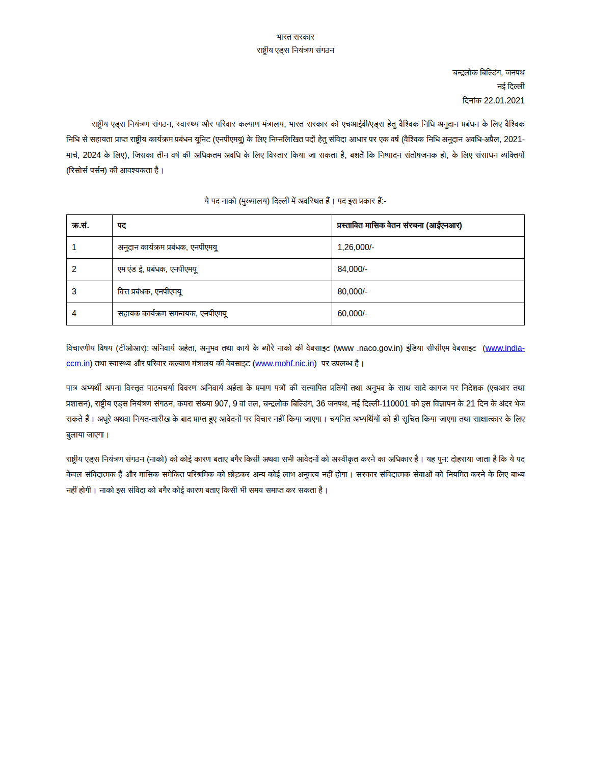भारत सरकार
राष्ट्रीय एड्स नियंत्रण संगठन
चन्द्रलोक बिल्डिंग, जनपथ
नई दिल्ली
दिनांक 22.01.2021
राष्ट्रीय एड्स नियंत्रण संगठन, स्वास्थ्य और परिवार कल्याण मंत्रालय, भारत सरकार को एचआईवी/एड्स हेतु वैश्विक निधि अनुदान प्रबंधन के लिए वैश्विक निधि से सहायता प्राप्त राष्ट्रीय कार्यक्रम प्रबंधन यूनिट (एनपीएमयू) के लिए निम्नलिखित पदों हेतु संविदा आधार पर एक वर्ष (वैश्विक निधि अनुदान अवधि-अप्रैल, 2021- मार्च, 2024 के लिए), जिसका तीन वर्ष की अधिकतम अवधि के लिए विस्तार किया जा सकता है, बशर्ते कि निष्पादन संतोषजनक हो, के लिए संसाधन व्यक्तियों (रिसोर्स पर्सन) की आवश्यकता है।
ये पद नाको (मुख्यालय) दिल्ली में अवस्थित हैं। पद इस प्रकार हैं:-
| क्र.सं. | पद | प्रस्तावित मासिक वेतन संरचना (आईएनआर) |
| --- | --- | --- |
| 1 | अनुदान कार्यक्रम प्रबंधक, एनपीएमयू | 1,26,000/- |
| 2 | एम एंड ई, प्रबंधक, एनपीएमयू | 84,000/- |
| 3 | वित्त प्रबंधक, एनपीएमयू | 80,000/- |
| 4 | सहायक कार्यक्रम समन्वयक, एनपीएमयू | 60,000/- |
विचारणीय विषय (टीओआर): अनिवार्य अर्हता, अनुभव तथा कार्य के ब्यौरे नाको की वेबसाइट (www .naco.gov.in) इंडिया सीसीएम वेबसाइट (www.india-ccm.in) तथा स्वास्थ्य और परिवार कल्याण मंत्रालय की वेबसाइट (www.mohf.nic.in) पर उपलब्ध है।
पात्र अभ्यर्थी अपना विस्तृत पाठ्यचर्या विवरण अनिवार्य अर्हता के प्रमाण पत्रों की सत्यापित प्रतियों तथा अनुभव के साथ सादे कागज पर निदेशक (एचआर तथा प्रशासन), राष्ट्रीय एड्स नियंत्रण संगठन, कमरा संख्या 907, 9 वां तल, चन्द्रलोक बिल्डिंग, 36 जनपथ, नई दिल्ली-110001 को इस विज्ञापन के 21 दिन के अंदर भेज सकते हैं। अधूरे अथवा नियत-तारीख के बाद प्राप्त हुए आवेदनों पर विचार नहीं किया जाएगा। चयनित अभ्यर्थियों को ही सूचित किया जाएगा तथा साक्षात्कार के लिए बुलाया जाएगा।
राष्ट्रीय एड्स नियंत्रण संगठन (नाको) को कोई कारण बताए बगैर किसी अथवा सभी आवेदनों को अस्वीकृत करने का अधिकार है। यह पुन: दोहराया जाता है कि ये पद केवल संविदात्मक हैं और मासिक समेकित परिश्रमिक को छोड़कर अन्य कोई लाभ अनुमत्य नहीं होगा। सरकार संविदात्मक सेवाओं को नियमित करने के लिए बाध्य नहीं होगी। नाको इस संविदा को बगैर कोई कारण बताए किसी भी समय समाप्त कर सकता है।